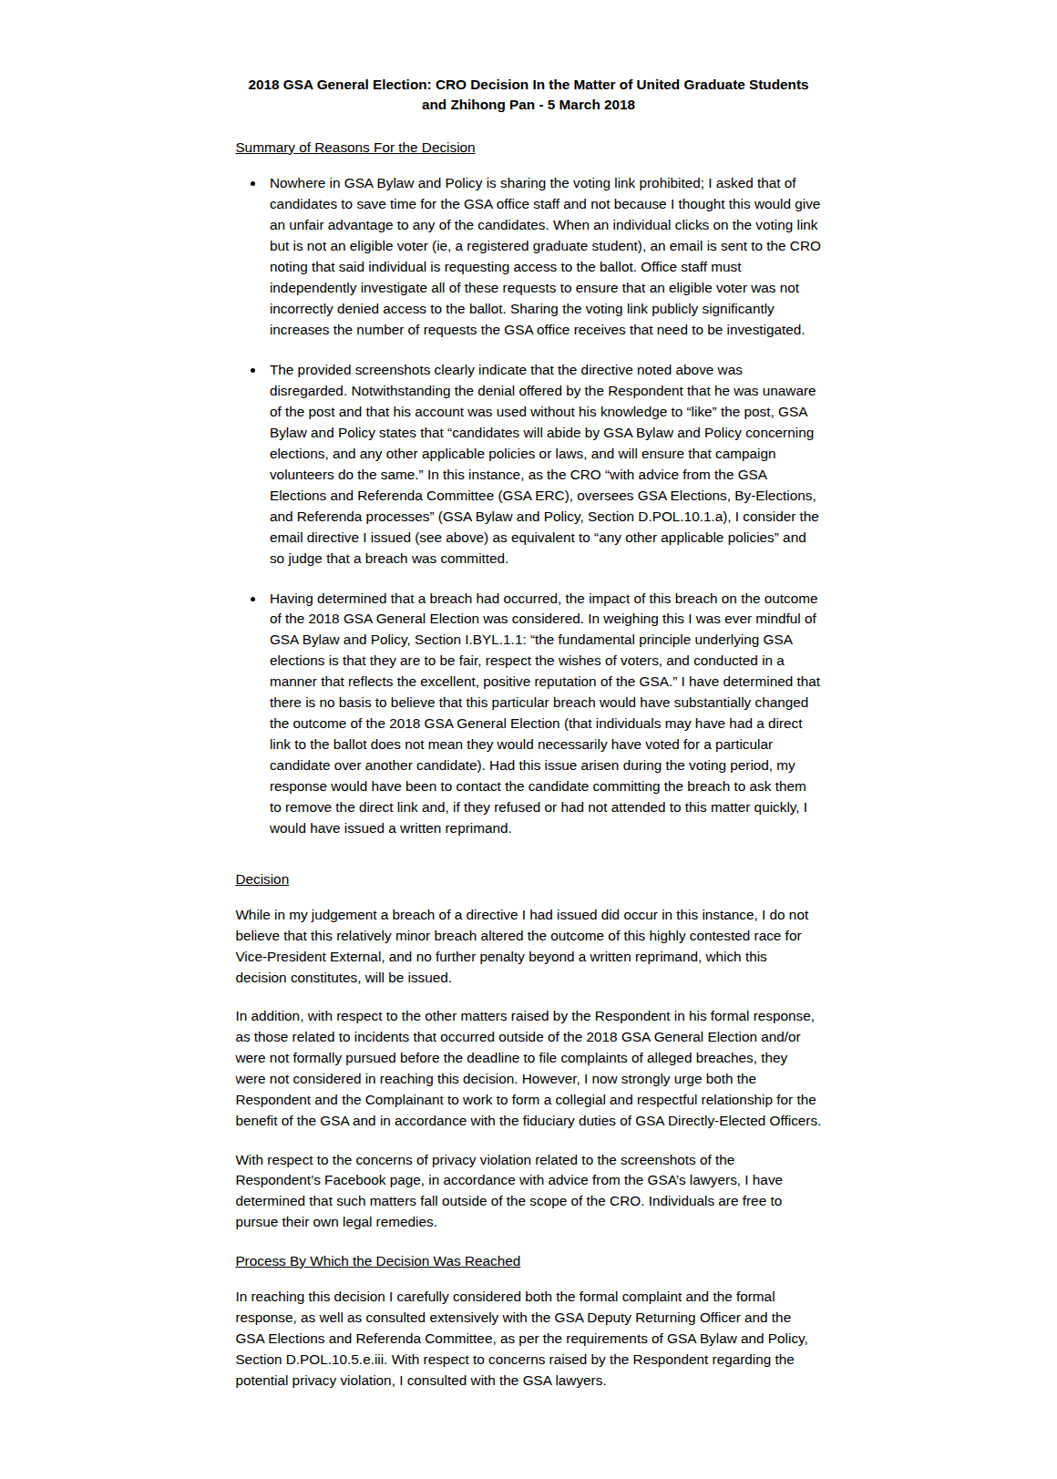2018 GSA General Election: CRO Decision In the Matter of United Graduate Students and Zhihong Pan - 5 March 2018
Summary of Reasons For the Decision
Nowhere in GSA Bylaw and Policy is sharing the voting link prohibited; I asked that of candidates to save time for the GSA office staff and not because I thought this would give an unfair advantage to any of the candidates. When an individual clicks on the voting link but is not an eligible voter (ie, a registered graduate student), an email is sent to the CRO noting that said individual is requesting access to the ballot. Office staff must independently investigate all of these requests to ensure that an eligible voter was not incorrectly denied access to the ballot. Sharing the voting link publicly significantly increases the number of requests the GSA office receives that need to be investigated.
The provided screenshots clearly indicate that the directive noted above was disregarded. Notwithstanding the denial offered by the Respondent that he was unaware of the post and that his account was used without his knowledge to “like” the post, GSA Bylaw and Policy states that “candidates will abide by GSA Bylaw and Policy concerning elections, and any other applicable policies or laws, and will ensure that campaign volunteers do the same.” In this instance, as the CRO “with advice from the GSA Elections and Referenda Committee (GSA ERC), oversees GSA Elections, By-Elections, and Referenda processes” (GSA Bylaw and Policy, Section D.POL.10.1.a), I consider the email directive I issued (see above) as equivalent to “any other applicable policies” and so judge that a breach was committed.
Having determined that a breach had occurred, the impact of this breach on the outcome of the 2018 GSA General Election was considered. In weighing this I was ever mindful of GSA Bylaw and Policy, Section I.BYL.1.1: “the fundamental principle underlying GSA elections is that they are to be fair, respect the wishes of voters, and conducted in a manner that reflects the excellent, positive reputation of the GSA.” I have determined that there is no basis to believe that this particular breach would have substantially changed the outcome of the 2018 GSA General Election (that individuals may have had a direct link to the ballot does not mean they would necessarily have voted for a particular candidate over another candidate). Had this issue arisen during the voting period, my response would have been to contact the candidate committing the breach to ask them to remove the direct link and, if they refused or had not attended to this matter quickly, I would have issued a written reprimand.
Decision
While in my judgement a breach of a directive I had issued did occur in this instance, I do not believe that this relatively minor breach altered the outcome of this highly contested race for Vice-President External, and no further penalty beyond a written reprimand, which this decision constitutes, will be issued.
In addition, with respect to the other matters raised by the Respondent in his formal response, as those related to incidents that occurred outside of the 2018 GSA General Election and/or were not formally pursued before the deadline to file complaints of alleged breaches, they were not considered in reaching this decision. However, I now strongly urge both the Respondent and the Complainant to work to form a collegial and respectful relationship for the benefit of the GSA and in accordance with the fiduciary duties of GSA Directly-Elected Officers.
With respect to the concerns of privacy violation related to the screenshots of the Respondent’s Facebook page, in accordance with advice from the GSA’s lawyers, I have determined that such matters fall outside of the scope of the CRO. Individuals are free to pursue their own legal remedies.
Process By Which the Decision Was Reached
In reaching this decision I carefully considered both the formal complaint and the formal response, as well as consulted extensively with the GSA Deputy Returning Officer and the GSA Elections and Referenda Committee, as per the requirements of GSA Bylaw and Policy, Section D.POL.10.5.e.iii. With respect to concerns raised by the Respondent regarding the potential privacy violation, I consulted with the GSA lawyers.